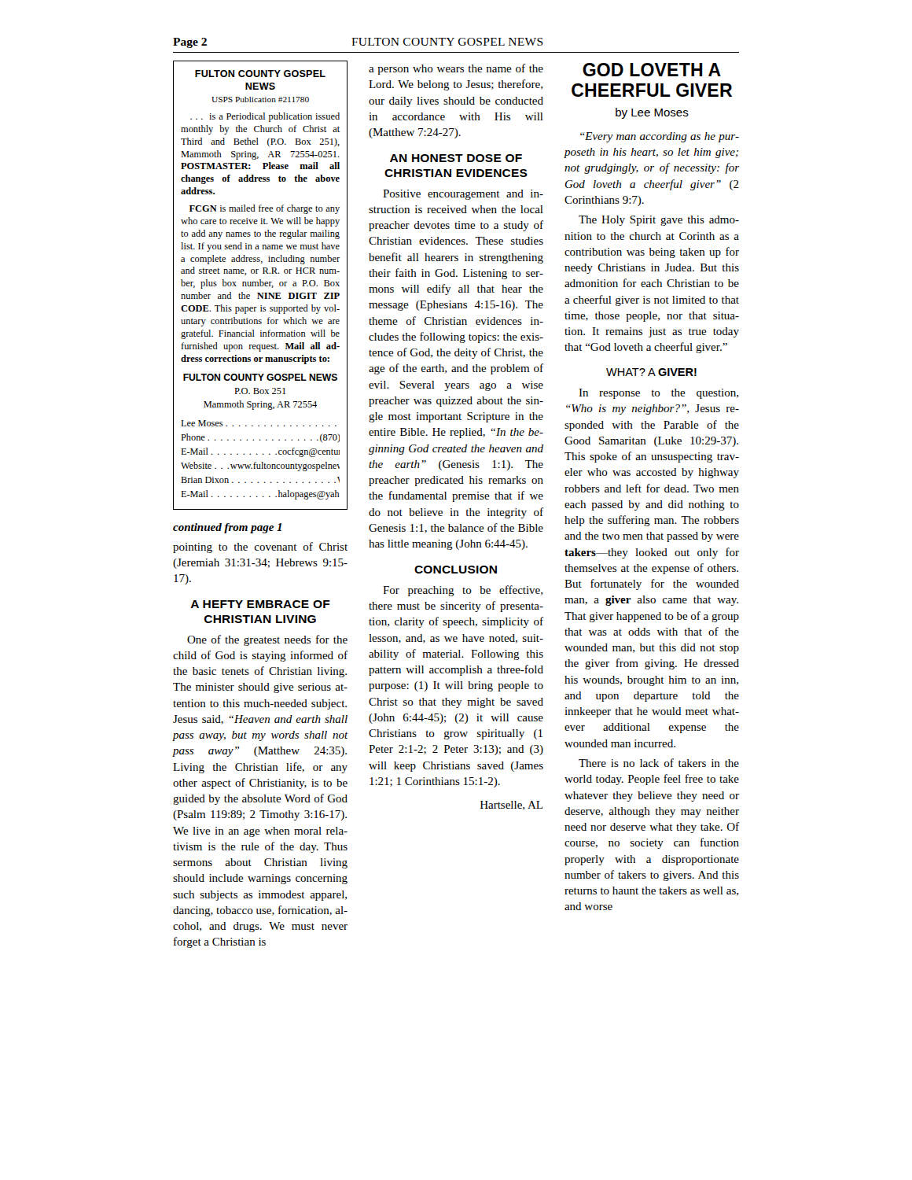Page 2
FULTON COUNTY GOSPEL NEWS
FULTON COUNTY GOSPEL NEWS
USPS Publication #211780
. . . is a Periodical publication issued monthly by the Church of Christ at Third and Bethel (P.O. Box 251), Mammoth Spring, AR 72554-0251. POSTMASTER: Please mail all changes of address to the above address.
FCGN is mailed free of charge to any who care to receive it. We will be happy to add any names to the regular mailing list. If you send in a name we must have a complete address, including number and street name, or R.R. or HCR number, plus box number, or a P.O. Box number and the NINE DIGIT ZIP CODE. This paper is supported by voluntary contributions for which we are grateful. Financial information will be furnished upon request. Mail all address corrections or manuscripts to:
FULTON COUNTY GOSPEL NEWS P.O. Box 251 Mammoth Spring, AR 72554
Lee Moses . . . . . . . . . . . . . . . . . . . EDITOR
Phone . . . . . . . . . . . . . . . . . .(870) 625-3217
E-Mail . . . . . . . . . . . cocfcgn@centurytel.net
Website . . . www.fultoncountygospelnews.org
Brian Dixon . . . . . . . . . . . . . . . . . Webmaster
E-Mail . . . . . . . . . . . halopages@yahoo.com
continued from page 1
pointing to the covenant of Christ (Jeremiah 31:31-34; Hebrews 9:15-17).
A HEFTY EMBRACE OF
CHRISTIAN LIVING
One of the greatest needs for the child of God is staying informed of the basic tenets of Christian living. The minister should give serious attention to this much-needed subject. Jesus said, “Heaven and earth shall pass away, but my words shall not pass away” (Matthew 24:35). Living the Christian life, or any other aspect of Christianity, is to be guided by the absolute Word of God (Psalm 119:89; 2 Timothy 3:16-17). We live in an age when moral relativism is the rule of the day. Thus sermons about Christian living should include warnings concerning such subjects as immodest apparel, dancing, tobacco use, fornication, alcohol, and drugs. We must never forget a Christian is
a person who wears the name of the Lord. We belong to Jesus; therefore, our daily lives should be conducted in accordance with His will (Matthew 7:24-27).
AN HONEST DOSE OF
CHRISTIAN EVIDENCES
Positive encouragement and instruction is received when the local preacher devotes time to a study of Christian evidences. These studies benefit all hearers in strengthening their faith in God. Listening to sermons will edify all that hear the message (Ephesians 4:15-16). The theme of Christian evidences includes the following topics: the existence of God, the deity of Christ, the age of the earth, and the problem of evil. Several years ago a wise preacher was quizzed about the single most important Scripture in the entire Bible. He replied, “In the beginning God created the heaven and the earth” (Genesis 1:1). The preacher predicated his remarks on the fundamental premise that if we do not believe in the integrity of Genesis 1:1, the balance of the Bible has little meaning (John 6:44-45).
CONCLUSION
For preaching to be effective, there must be sincerity of presentation, clarity of speech, simplicity of lesson, and, as we have noted, suitability of material. Following this pattern will accomplish a three-fold purpose: (1) It will bring people to Christ so that they might be saved (John 6:44-45); (2) it will cause Christians to grow spiritually (1 Peter 2:1-2; 2 Peter 3:13); and (3) will keep Christians saved (James 1:21; 1 Corinthians 15:1-2).
Hartselle, AL
GOD LOVETH A
CHEERFUL GIVER
by Lee Moses
“Every man according as he purposeth in his heart, so let him give; not grudgingly, or of necessity: for God loveth a cheerful giver” (2 Corinthians 9:7).
The Holy Spirit gave this admonition to the church at Corinth as a contribution was being taken up for needy Christians in Judea. But this admonition for each Christian to be a cheerful giver is not limited to that time, those people, nor that situation. It remains just as true today that “God loveth a cheerful giver.”
WHAT? A GIVER!
In response to the question, “Who is my neighbor?”, Jesus responded with the Parable of the Good Samaritan (Luke 10:29-37). This spoke of an unsuspecting traveler who was accosted by highway robbers and left for dead. Two men each passed by and did nothing to help the suffering man. The robbers and the two men that passed by were takers—they looked out only for themselves at the expense of others. But fortunately for the wounded man, a giver also came that way. That giver happened to be of a group that was at odds with that of the wounded man, but this did not stop the giver from giving. He dressed his wounds, brought him to an inn, and upon departure told the innkeeper that he would meet whatever additional expense the wounded man incurred.
There is no lack of takers in the world today. People feel free to take whatever they believe they need or deserve, although they may neither need nor deserve what they take. Of course, no society can function properly with a disproportionate number of takers to givers. And this returns to haunt the takers as well as, and worse